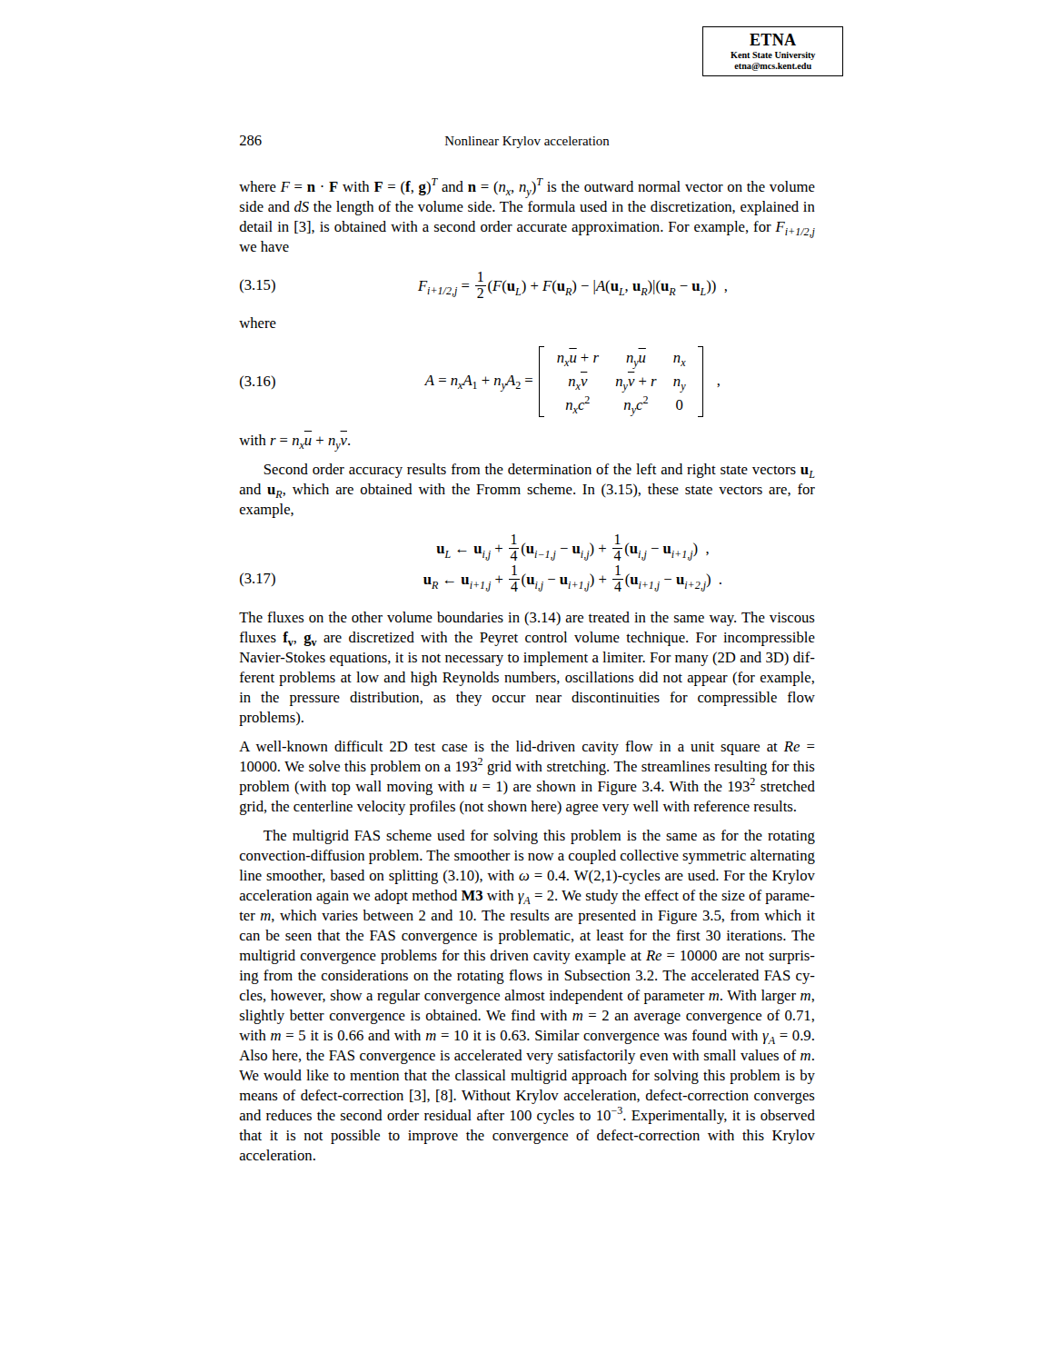ETNA
Kent State University
etna@mcs.kent.edu
286
Nonlinear Krylov acceleration
where F = n · F with F = (f, g)T and n = (nx, ny)T is the outward normal vector on the volume side and dS the length of the volume side. The formula used in the discretization, explained in detail in [3], is obtained with a second order accurate approximation. For example, for Fi+1/2,j we have
(3.15)
Fi+1/2,j = 12(F(uL) + F(uR) − |A(uL, uR)|(uR − uL)) ,
where
(3.16)
A = nxA1 + nyA2 =
| n x u + r | n y u | n x |
| n x v | n y v + r | n y |
| n x c 2 | n y c 2 | 0 |
,
with r = nx u + ny v.
Second order accuracy results from the determination of the left and right state vectors uL and uR, which are obtained with the Fromm scheme. In (3.15), these state vectors are, for example,
uL ← ui,j + 14(ui−1,j − ui,j) + 14(ui,j − ui+1,j) ,
(3.17)
uR ← ui+1,j + 14(ui,j − ui+1,j) + 14(ui+1,j − ui+2,j) .
The fluxes on the other volume boundaries in (3.14) are treated in the same way. The viscous fluxes fv, gv are discretized with the Peyret control volume technique. For incompressible Navier-Stokes equations, it is not necessary to implement a limiter. For many (2D and 3D) different problems at low and high Reynolds numbers, oscillations did not appear (for example, in the pressure distribution, as they occur near discontinuities for compressible flow problems).
A well-known difficult 2D test case is the lid-driven cavity flow in a unit square at Re = 10000. We solve this problem on a 1932 grid with stretching. The streamlines resulting for this problem (with top wall moving with u = 1) are shown in Figure 3.4. With the 1932 stretched grid, the centerline velocity profiles (not shown here) agree very well with reference results.
The multigrid FAS scheme used for solving this problem is the same as for the rotating convection-diffusion problem. The smoother is now a coupled collective symmetric alternating line smoother, based on splitting (3.10), with ω = 0.4. W(2,1)-cycles are used. For the Krylov acceleration again we adopt method M3 with γA = 2. We study the effect of the size of parameter m, which varies between 2 and 10. The results are presented in Figure 3.5, from which it can be seen that the FAS convergence is problematic, at least for the first 30 iterations. The multigrid convergence problems for this driven cavity example at Re = 10000 are not surprising from the considerations on the rotating flows in Subsection 3.2. The accelerated FAS cycles, however, show a regular convergence almost independent of parameter m. With larger m, slightly better convergence is obtained. We find with m = 2 an average convergence of 0.71, with m = 5 it is 0.66 and with m = 10 it is 0.63. Similar convergence was found with γA = 0.9. Also here, the FAS convergence is accelerated very satisfactorily even with small values of m. We would like to mention that the classical multigrid approach for solving this problem is by means of defect-correction [3], [8]. Without Krylov acceleration, defect-correction converges and reduces the second order residual after 100 cycles to 10−3. Experimentally, it is observed that it is not possible to improve the convergence of defect-correction with this Krylov acceleration.